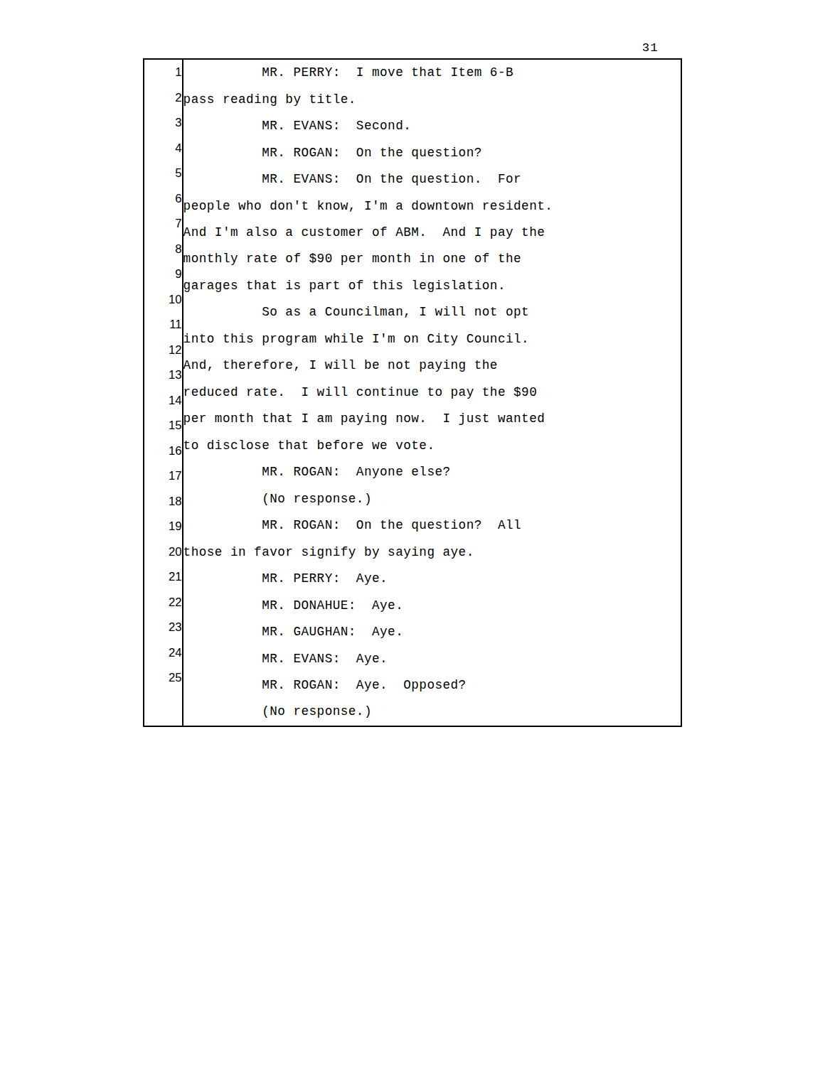31
| 1 2 3 4 5 6 7 8 9 10 11 12 13 14 15 16 17 18 19 20 21 22 23 24 25 | MR. PERRY: I move that Item 6-B pass reading by title. MR. EVANS: Second. MR. ROGAN: On the question? MR. EVANS: On the question. For people who don't know, I'm a downtown resident. And I'm also a customer of ABM. And I pay the monthly rate of $90 per month in one of the garages that is part of this legislation. So as a Councilman, I will not opt into this program while I'm on City Council. And, therefore, I will be not paying the reduced rate. I will continue to pay the $90 per month that I am paying now. I just wanted to disclose that before we vote. MR. ROGAN: Anyone else? (No response.) MR. ROGAN: On the question? All those in favor signify by saying aye. MR. PERRY: Aye. MR. DONAHUE: Aye. MR. GAUGHAN: Aye. MR. EVANS: Aye. MR. ROGAN: Aye. Opposed? (No response.) |